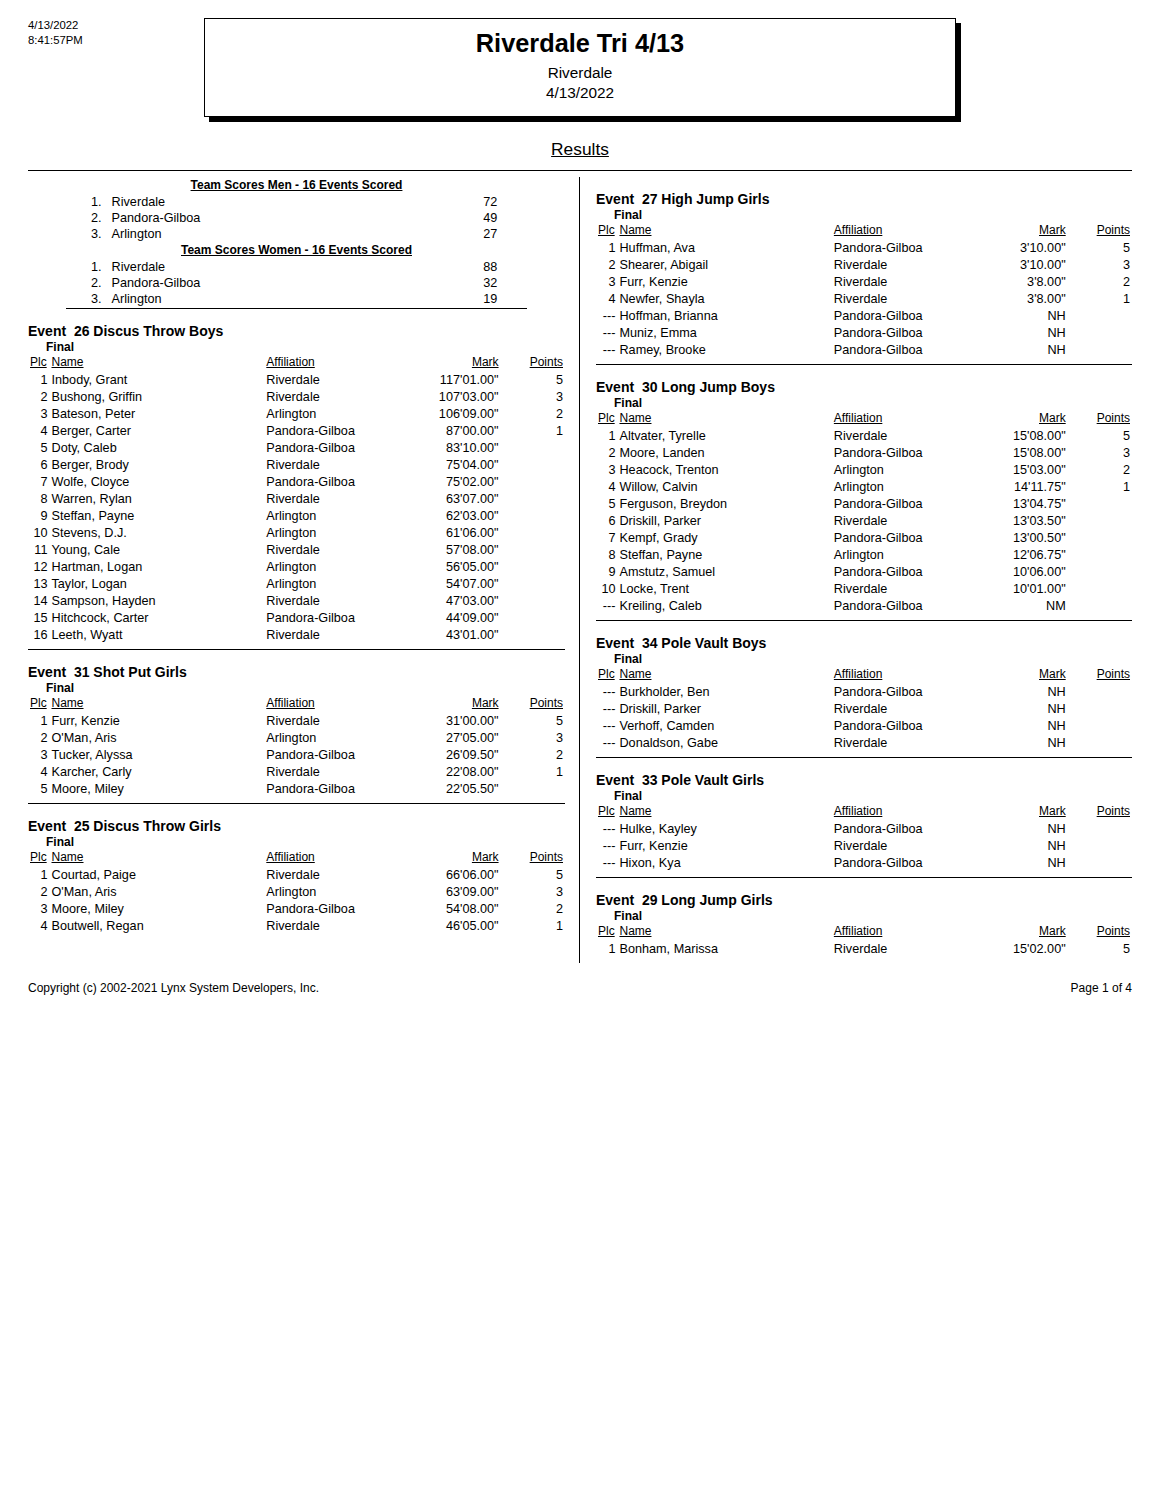4/13/2022
8:41:57PM
Riverdale Tri 4/13
Riverdale
4/13/2022
Results
| Team Scores Men - 16 Events Scored |
| 1. | Riverdale | 72 |
| 2. | Pandora-Gilboa | 49 |
| 3. | Arlington | 27 |
| Team Scores Women - 16 Events Scored |
| 1. | Riverdale | 88 |
| 2. | Pandora-Gilboa | 32 |
| 3. | Arlington | 19 |
Event 26 Discus Throw Boys
Final
| Plc | Name | Affiliation | Mark | Points |
| --- | --- | --- | --- | --- |
| 1 | Inbody, Grant | Riverdale | 117'01.00" | 5 |
| 2 | Bushong, Griffin | Riverdale | 107'03.00" | 3 |
| 3 | Bateson, Peter | Arlington | 106'09.00" | 2 |
| 4 | Berger, Carter | Pandora-Gilboa | 87'00.00" | 1 |
| 5 | Doty, Caleb | Pandora-Gilboa | 83'10.00" | |
| 6 | Berger, Brody | Riverdale | 75'04.00" | |
| 7 | Wolfe, Cloyce | Pandora-Gilboa | 75'02.00" | |
| 8 | Warren, Rylan | Riverdale | 63'07.00" | |
| 9 | Steffan, Payne | Arlington | 62'03.00" | |
| 10 | Stevens, D.J. | Arlington | 61'06.00" | |
| 11 | Young, Cale | Riverdale | 57'08.00" | |
| 12 | Hartman, Logan | Arlington | 56'05.00" | |
| 13 | Taylor, Logan | Arlington | 54'07.00" | |
| 14 | Sampson, Hayden | Riverdale | 47'03.00" | |
| 15 | Hitchcock, Carter | Pandora-Gilboa | 44'09.00" | |
| 16 | Leeth, Wyatt | Riverdale | 43'01.00" | |
Event 31 Shot Put Girls
Final
| Plc | Name | Affiliation | Mark | Points |
| --- | --- | --- | --- | --- |
| 1 | Furr, Kenzie | Riverdale | 31'00.00" | 5 |
| 2 | O'Man, Aris | Arlington | 27'05.00" | 3 |
| 3 | Tucker, Alyssa | Pandora-Gilboa | 26'09.50" | 2 |
| 4 | Karcher, Carly | Riverdale | 22'08.00" | 1 |
| 5 | Moore, Miley | Pandora-Gilboa | 22'05.50" | |
Event 25 Discus Throw Girls
Final
| Plc | Name | Affiliation | Mark | Points |
| --- | --- | --- | --- | --- |
| 1 | Courtad, Paige | Riverdale | 66'06.00" | 5 |
| 2 | O'Man, Aris | Arlington | 63'09.00" | 3 |
| 3 | Moore, Miley | Pandora-Gilboa | 54'08.00" | 2 |
| 4 | Boutwell, Regan | Riverdale | 46'05.00" | 1 |
Event 27 High Jump Girls
Final
| Plc | Name | Affiliation | Mark | Points |
| --- | --- | --- | --- | --- |
| 1 | Huffman, Ava | Pandora-Gilboa | 3'10.00" | 5 |
| 2 | Shearer, Abigail | Riverdale | 3'10.00" | 3 |
| 3 | Furr, Kenzie | Riverdale | 3'8.00" | 2 |
| 4 | Newfer, Shayla | Riverdale | 3'8.00" | 1 |
| --- | Hoffman, Brianna | Pandora-Gilboa | NH | |
| --- | Muniz, Emma | Pandora-Gilboa | NH | |
| --- | Ramey, Brooke | Pandora-Gilboa | NH | |
Event 30 Long Jump Boys
Final
| Plc | Name | Affiliation | Mark | Points |
| --- | --- | --- | --- | --- |
| 1 | Altvater, Tyrelle | Riverdale | 15'08.00" | 5 |
| 2 | Moore, Landen | Pandora-Gilboa | 15'08.00" | 3 |
| 3 | Heacock, Trenton | Arlington | 15'03.00" | 2 |
| 4 | Willow, Calvin | Arlington | 14'11.75" | 1 |
| 5 | Ferguson, Breydon | Pandora-Gilboa | 13'04.75" | |
| 6 | Driskill, Parker | Riverdale | 13'03.50" | |
| 7 | Kempf, Grady | Pandora-Gilboa | 13'00.50" | |
| 8 | Steffan, Payne | Arlington | 12'06.75" | |
| 9 | Amstutz, Samuel | Pandora-Gilboa | 10'06.00" | |
| 10 | Locke, Trent | Riverdale | 10'01.00" | |
| --- | Kreiling, Caleb | Pandora-Gilboa | NM | |
Event 34 Pole Vault Boys
Final
| Plc | Name | Affiliation | Mark | Points |
| --- | --- | --- | --- | --- |
| --- | Burkholder, Ben | Pandora-Gilboa | NH | |
| --- | Driskill, Parker | Riverdale | NH | |
| --- | Verhoff, Camden | Pandora-Gilboa | NH | |
| --- | Donaldson, Gabe | Riverdale | NH | |
Event 33 Pole Vault Girls
Final
| Plc | Name | Affiliation | Mark | Points |
| --- | --- | --- | --- | --- |
| --- | Hulke, Kayley | Pandora-Gilboa | NH | |
| --- | Furr, Kenzie | Riverdale | NH | |
| --- | Hixon, Kya | Pandora-Gilboa | NH | |
Event 29 Long Jump Girls
Final
| Plc | Name | Affiliation | Mark | Points |
| --- | --- | --- | --- | --- |
| 1 | Bonham, Marissa | Riverdale | 15'02.00" | 5 |
Copyright (c) 2002-2021 Lynx System Developers, Inc.
Page 1 of 4